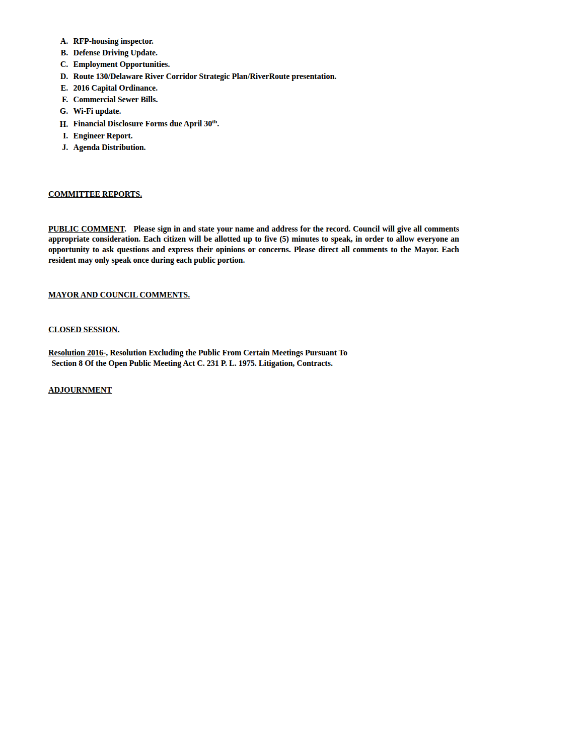RFP-housing inspector.
Defense Driving Update.
Employment Opportunities.
Route 130/Delaware River Corridor Strategic Plan/RiverRoute presentation.
2016 Capital Ordinance.
Commercial Sewer Bills.
Wi-Fi update.
Financial Disclosure Forms due April 30th.
Engineer Report.
Agenda Distribution.
COMMITTEE REPORTS.
PUBLIC COMMENT. Please sign in and state your name and address for the record. Council will give all comments appropriate consideration. Each citizen will be allotted up to five (5) minutes to speak, in order to allow everyone an opportunity to ask questions and express their opinions or concerns. Please direct all comments to the Mayor. Each resident may only speak once during each public portion.
MAYOR AND COUNCIL COMMENTS.
CLOSED SESSION.
Resolution 2016-, Resolution Excluding the Public From Certain Meetings Pursuant To
Section 8 Of the Open Public Meeting Act C. 231 P. L. 1975. Litigation, Contracts.
ADJOURNMENT